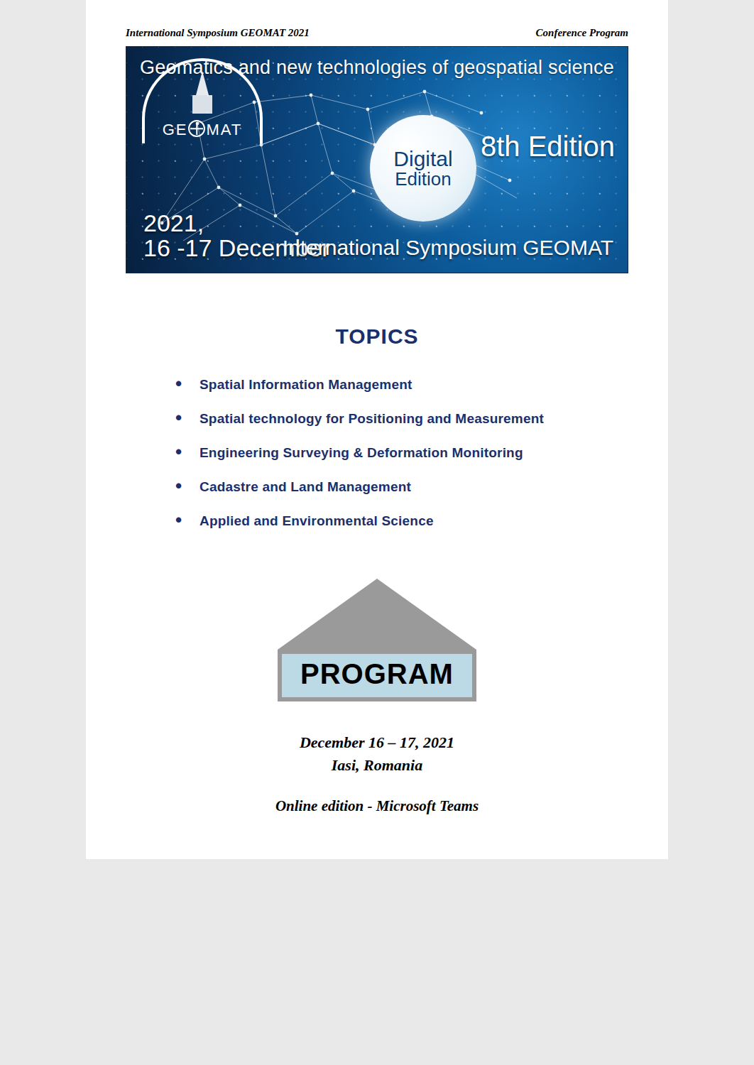International Symposium GEOMAT 2021 Conference Program
Geomatics and new technologies of geospatial science
GE MAT
Digital Edition
8th Edition
2021,
16 -17 December
International Symposium GEOMAT
TOPICS
Spatial Information Management
Spatial technology for Positioning and Measurement
Engineering Surveying & Deformation Monitoring
Cadastre and Land Management
Applied and Environmental Science
PROGRAM
December 16 – 17, 2021
Iasi, Romania
Online edition - Microsoft Teams